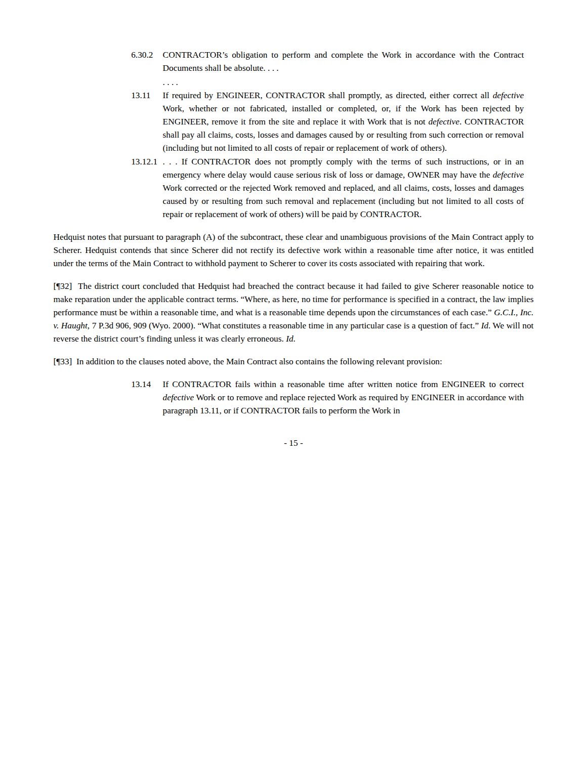6.30.2
CONTRACTOR’s obligation to perform and complete the Work in accordance with the Contract Documents shall be absolute. . . .
. . . .
13.11
If required by ENGINEER, CONTRACTOR shall promptly, as directed, either correct all defective Work, whether or not fabricated, installed or completed, or, if the Work has been rejected by ENGINEER, remove it from the site and replace it with Work that is not defective. CONTRACTOR shall pay all claims, costs, losses and damages caused by or resulting from such correction or removal (including but not limited to all costs of repair or replacement of work of others).
13.12.1
. . . If CONTRACTOR does not promptly comply with the terms of such instructions, or in an emergency where delay would cause serious risk of loss or damage, OWNER may have the defective Work corrected or the rejected Work removed and replaced, and all claims, costs, losses and damages caused by or resulting from such removal and replacement (including but not limited to all costs of repair or replacement of work of others) will be paid by CONTRACTOR.
Hedquist notes that pursuant to paragraph (A) of the subcontract, these clear and unambiguous provisions of the Main Contract apply to Scherer. Hedquist contends that since Scherer did not rectify its defective work within a reasonable time after notice, it was entitled under the terms of the Main Contract to withhold payment to Scherer to cover its costs associated with repairing that work.
[¶32] The district court concluded that Hedquist had breached the contract because it had failed to give Scherer reasonable notice to make reparation under the applicable contract terms. “Where, as here, no time for performance is specified in a contract, the law implies performance must be within a reasonable time, and what is a reasonable time depends upon the circumstances of each case.” G.C.I., Inc. v. Haught, 7 P.3d 906, 909 (Wyo. 2000). “What constitutes a reasonable time in any particular case is a question of fact.” Id. We will not reverse the district court’s finding unless it was clearly erroneous. Id.
[¶33] In addition to the clauses noted above, the Main Contract also contains the following relevant provision:
13.14
If CONTRACTOR fails within a reasonable time after written notice from ENGINEER to correct defective Work or to remove and replace rejected Work as required by ENGINEER in accordance with paragraph 13.11, or if CONTRACTOR fails to perform the Work in
- 15 -